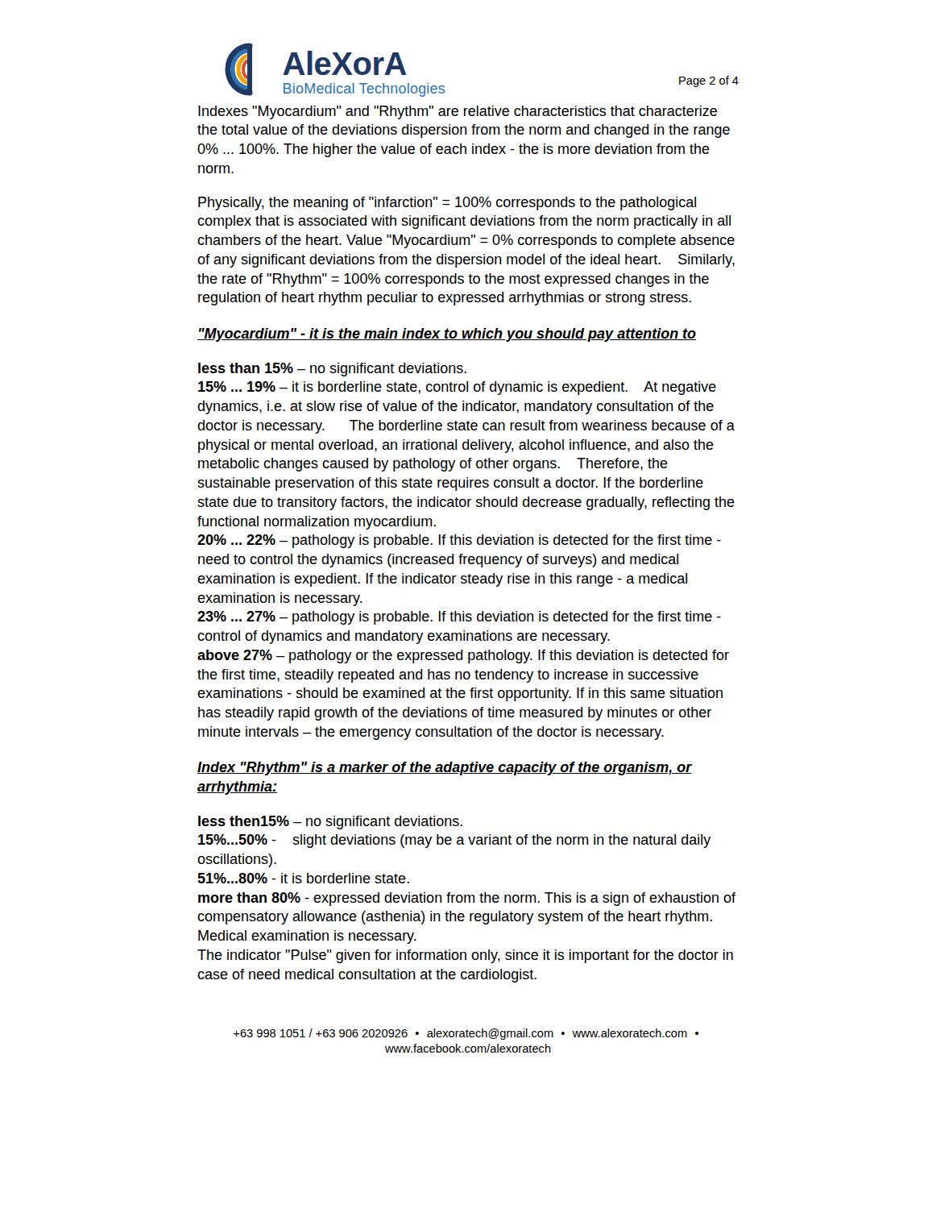AleXorA
BioMedical Technologies
Page 2 of 4
Indexes "Myocardium" and "Rhythm" are relative characteristics that characterize the total value of the deviations dispersion from the norm and changed in the range 0% ... 100%. The higher the value of each index - the is more deviation from the norm.
Physically, the meaning of "infarction" = 100% corresponds to the pathological complex that is associated with significant deviations from the norm practically in all chambers of the heart. Value "Myocardium" = 0% corresponds to complete absence of any significant deviations from the dispersion model of the ideal heart. Similarly, the rate of "Rhythm" = 100% corresponds to the most expressed changes in the regulation of heart rhythm peculiar to expressed arrhythmias or strong stress.
"Myocardium" - it is the main index to which you should pay attention to
less than 15% – no significant deviations.
15% ... 19% – it is borderline state, control of dynamic is expedient. At negative dynamics, i.e. at slow rise of value of the indicator, mandatory consultation of the doctor is necessary. The borderline state can result from weariness because of a physical or mental overload, an irrational delivery, alcohol influence, and also the metabolic changes caused by pathology of other organs. Therefore, the sustainable preservation of this state requires consult a doctor. If the borderline state due to transitory factors, the indicator should decrease gradually, reflecting the functional normalization myocardium.
20% ... 22% – pathology is probable. If this deviation is detected for the first time - need to control the dynamics (increased frequency of surveys) and medical examination is expedient. If the indicator steady rise in this range - a medical examination is necessary.
23% ... 27% – pathology is probable. If this deviation is detected for the first time - control of dynamics and mandatory examinations are necessary.
above 27% – pathology or the expressed pathology. If this deviation is detected for the first time, steadily repeated and has no tendency to increase in successive examinations - should be examined at the first opportunity. If in this same situation has steadily rapid growth of the deviations of time measured by minutes or other minute intervals – the emergency consultation of the doctor is necessary.
Index "Rhythm" is a marker of the adaptive capacity of the organism, or arrhythmia:
less then15% – no significant deviations.
15%...50% - slight deviations (may be a variant of the norm in the natural daily oscillations).
51%...80% - it is borderline state.
more than 80% - expressed deviation from the norm. This is a sign of exhaustion of compensatory allowance (asthenia) in the regulatory system of the heart rhythm. Medical examination is necessary.
The indicator "Pulse" given for information only, since it is important for the doctor in case of need medical consultation at the cardiologist.
+63 998 1051 / +63 906 2020926 • alexoratech@gmail.com • www.alexoratech.com • www.facebook.com/alexoratech